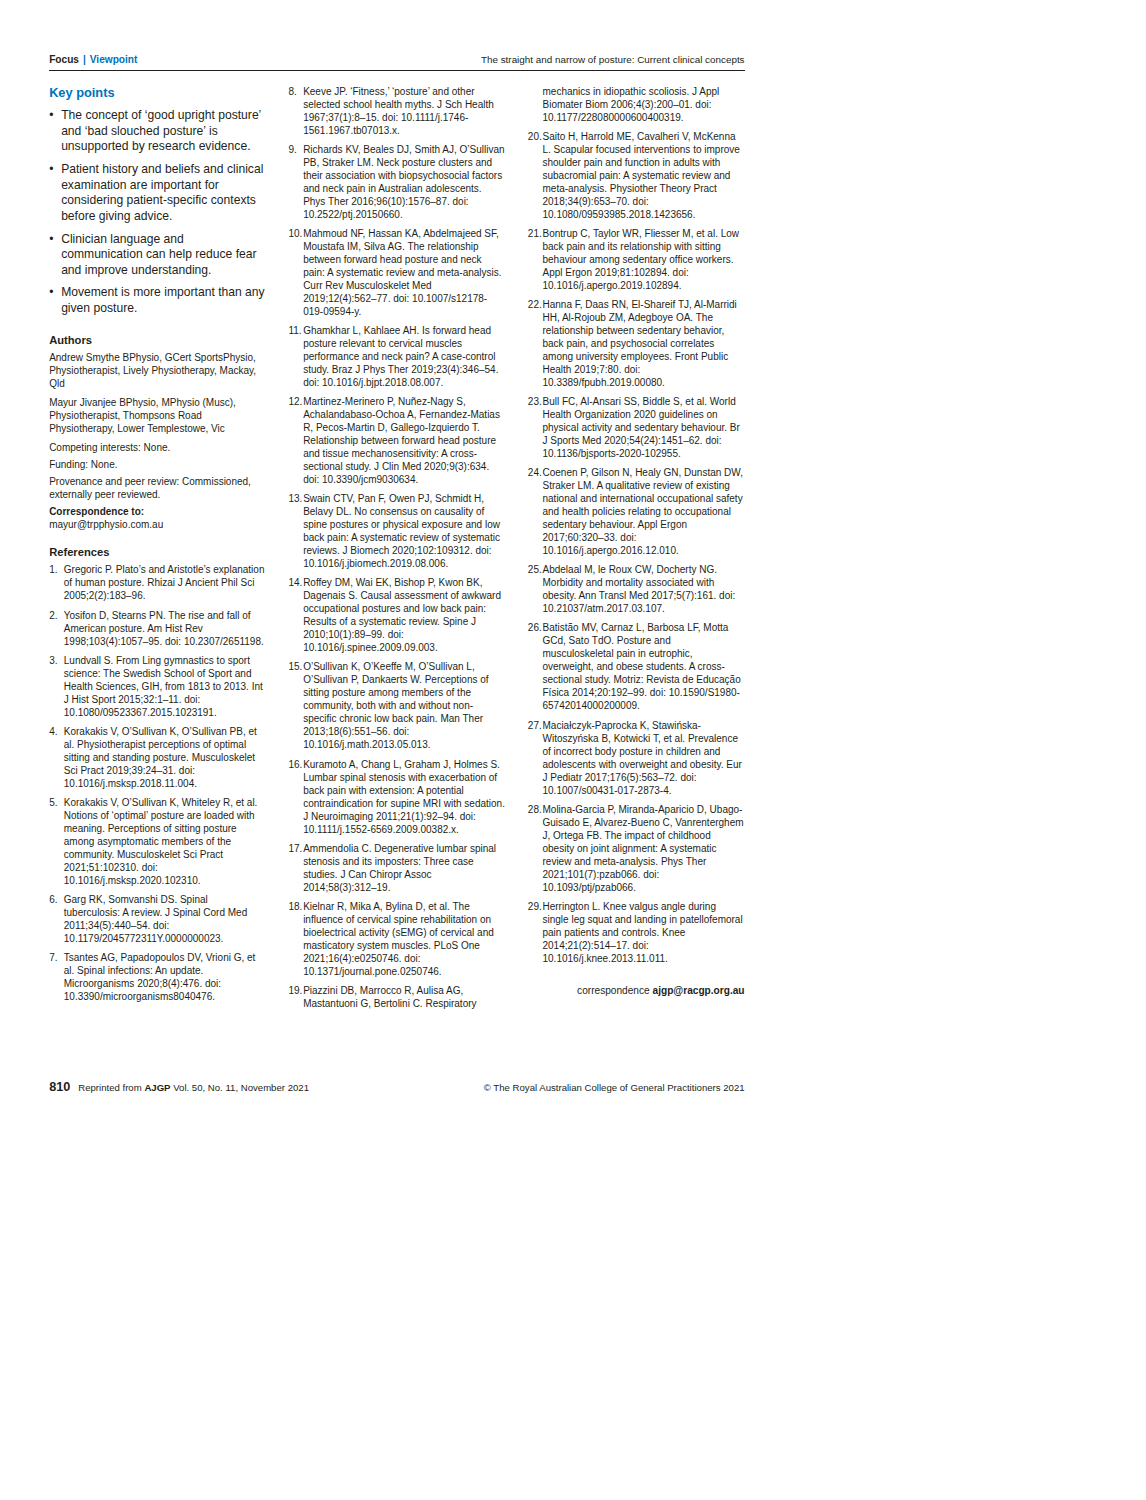Focus|Viewpoint
The straight and narrow of posture: Current clinical concepts
Key points
The concept of ‘good upright posture’ and ‘bad slouched posture’ is unsupported by research evidence.
Patient history and beliefs and clinical examination are important for considering patient-specific contexts before giving advice.
Clinician language and communication can help reduce fear and improve understanding.
Movement is more important than any given posture.
Authors
Andrew Smythe BPhysio, GCert SportsPhysio, Physiotherapist, Lively Physiotherapy, Mackay, Qld
Mayur Jivanjee BPhysio, MPhysio (Musc), Physiotherapist, Thompsons Road Physiotherapy, Lower Templestowe, Vic
Competing interests: None.
Funding: None.
Provenance and peer review: Commissioned, externally peer reviewed.
Correspondence to:
mayur@trpphysio.com.au
References
Gregoric P. Plato’s and Aristotle’s explanation of human posture. Rhizai J Ancient Phil Sci 2005;2(2):183–96.
Yosifon D, Stearns PN. The rise and fall of American posture. Am Hist Rev 1998;103(4):1057–95. doi: 10.2307/2651198.
Lundvall S. From Ling gymnastics to sport science: The Swedish School of Sport and Health Sciences, GIH, from 1813 to 2013. Int J Hist Sport 2015;32:1–11. doi: 10.1080/09523367.2015.1023191.
Korakakis V, O’Sullivan K, O’Sullivan PB, et al. Physiotherapist perceptions of optimal sitting and standing posture. Musculoskelet Sci Pract 2019;39:24–31. doi: 10.1016/j.msksp.2018.11.004.
Korakakis V, O’Sullivan K, Whiteley R, et al. Notions of ‘optimal’ posture are loaded with meaning. Perceptions of sitting posture among asymptomatic members of the community. Musculoskelet Sci Pract 2021;51:102310. doi: 10.1016/j.msksp.2020.102310.
Garg RK, Somvanshi DS. Spinal tuberculosis: A review. J Spinal Cord Med 2011;34(5):440–54. doi: 10.1179/2045772311Y.0000000023.
Tsantes AG, Papadopoulos DV, Vrioni G, et al. Spinal infections: An update. Microorganisms 2020;8(4):476. doi: 10.3390/microorganisms8040476.
Keeve JP. ‘Fitness,’ ‘posture’ and other selected school health myths. J Sch Health 1967;37(1):8–15. doi: 10.1111/j.1746-1561.1967.tb07013.x.
Richards KV, Beales DJ, Smith AJ, O’Sullivan PB, Straker LM. Neck posture clusters and their association with biopsychosocial factors and neck pain in Australian adolescents. Phys Ther 2016;96(10):1576–87. doi: 10.2522/ptj.20150660.
Mahmoud NF, Hassan KA, Abdelmajeed SF, Moustafa IM, Silva AG. The relationship between forward head posture and neck pain: A systematic review and meta-analysis. Curr Rev Musculoskelet Med 2019;12(4):562–77. doi: 10.1007/s12178-019-09594-y.
Ghamkhar L, Kahlaee AH. Is forward head posture relevant to cervical muscles performance and neck pain? A case-control study. Braz J Phys Ther 2019;23(4):346–54. doi: 10.1016/j.bjpt.2018.08.007.
Martinez-Merinero P, Nuñez-Nagy S, Achalandabaso-Ochoa A, Fernandez-Matias R, Pecos-Martin D, Gallego-Izquierdo T. Relationship between forward head posture and tissue mechanosensitivity: A cross-sectional study. J Clin Med 2020;9(3):634. doi: 10.3390/jcm9030634.
Swain CTV, Pan F, Owen PJ, Schmidt H, Belavy DL. No consensus on causality of spine postures or physical exposure and low back pain: A systematic review of systematic reviews. J Biomech 2020;102:109312. doi: 10.1016/j.jbiomech.2019.08.006.
Roffey DM, Wai EK, Bishop P, Kwon BK, Dagenais S. Causal assessment of awkward occupational postures and low back pain: Results of a systematic review. Spine J 2010;10(1):89–99. doi: 10.1016/j.spinee.2009.09.003.
O’Sullivan K, O’Keeffe M, O’Sullivan L, O’Sullivan P, Dankaerts W. Perceptions of sitting posture among members of the community, both with and without non-specific chronic low back pain. Man Ther 2013;18(6):551–56. doi: 10.1016/j.math.2013.05.013.
Kuramoto A, Chang L, Graham J, Holmes S. Lumbar spinal stenosis with exacerbation of back pain with extension: A potential contraindication for supine MRI with sedation. J Neuroimaging 2011;21(1):92–94. doi: 10.1111/j.1552-6569.2009.00382.x.
Ammendolia C. Degenerative lumbar spinal stenosis and its imposters: Three case studies. J Can Chiropr Assoc 2014;58(3):312–19.
Kielnar R, Mika A, Bylina D, et al. The influence of cervical spine rehabilitation on bioelectrical activity (sEMG) of cervical and masticatory system muscles. PLoS One 2021;16(4):e0250746. doi: 10.1371/journal.pone.0250746.
Piazzini DB, Marrocco R, Aulisa AG, Mastantuoni G, Bertolini C. Respiratory mechanics in idiopathic scoliosis. J Appl Biomater Biom 2006;4(3):200–01. doi: 10.1177/228080000600400319.
Saito H, Harrold ME, Cavalheri V, McKenna L. Scapular focused interventions to improve shoulder pain and function in adults with subacromial pain: A systematic review and meta-analysis. Physiother Theory Pract 2018;34(9):653–70. doi: 10.1080/09593985.2018.1423656.
Bontrup C, Taylor WR, Fliesser M, et al. Low back pain and its relationship with sitting behaviour among sedentary office workers. Appl Ergon 2019;81:102894. doi: 10.1016/j.apergo.2019.102894.
Hanna F, Daas RN, El-Shareif TJ, Al-Marridi HH, Al-Rojoub ZM, Adegboye OA. The relationship between sedentary behavior, back pain, and psychosocial correlates among university employees. Front Public Health 2019;7:80. doi: 10.3389/fpubh.2019.00080.
Bull FC, Al-Ansari SS, Biddle S, et al. World Health Organization 2020 guidelines on physical activity and sedentary behaviour. Br J Sports Med 2020;54(24):1451–62. doi: 10.1136/bjsports-2020-102955.
Coenen P, Gilson N, Healy GN, Dunstan DW, Straker LM. A qualitative review of existing national and international occupational safety and health policies relating to occupational sedentary behaviour. Appl Ergon 2017;60:320–33. doi: 10.1016/j.apergo.2016.12.010.
Abdelaal M, le Roux CW, Docherty NG. Morbidity and mortality associated with obesity. Ann Transl Med 2017;5(7):161. doi: 10.21037/atm.2017.03.107.
Batistão MV, Carnaz L, Barbosa LF, Motta GCd, Sato TdO. Posture and musculoskeletal pain in eutrophic, overweight, and obese students. A cross-sectional study. Motriz: Revista de Educação Física 2014;20:192–99. doi: 10.1590/S1980-65742014000200009.
Maciałczyk-Paprocka K, Stawińska-Witoszyńska B, Kotwicki T, et al. Prevalence of incorrect body posture in children and adolescents with overweight and obesity. Eur J Pediatr 2017;176(5):563–72. doi: 10.1007/s00431-017-2873-4.
Molina-Garcia P, Miranda-Aparicio D, Ubago-Guisado E, Alvarez-Bueno C, Vanrenterghem J, Ortega FB. The impact of childhood obesity on joint alignment: A systematic review and meta-analysis. Phys Ther 2021;101(7):pzab066. doi: 10.1093/ptj/pzab066.
Herrington L. Knee valgus angle during single leg squat and landing in patellofemoral pain patients and controls. Knee 2014;21(2):514–17. doi: 10.1016/j.knee.2013.11.011.
correspondence ajgp@racgp.org.au
810 Reprinted from AJGP Vol. 50, No. 11, November 2021
© The Royal Australian College of General Practitioners 2021